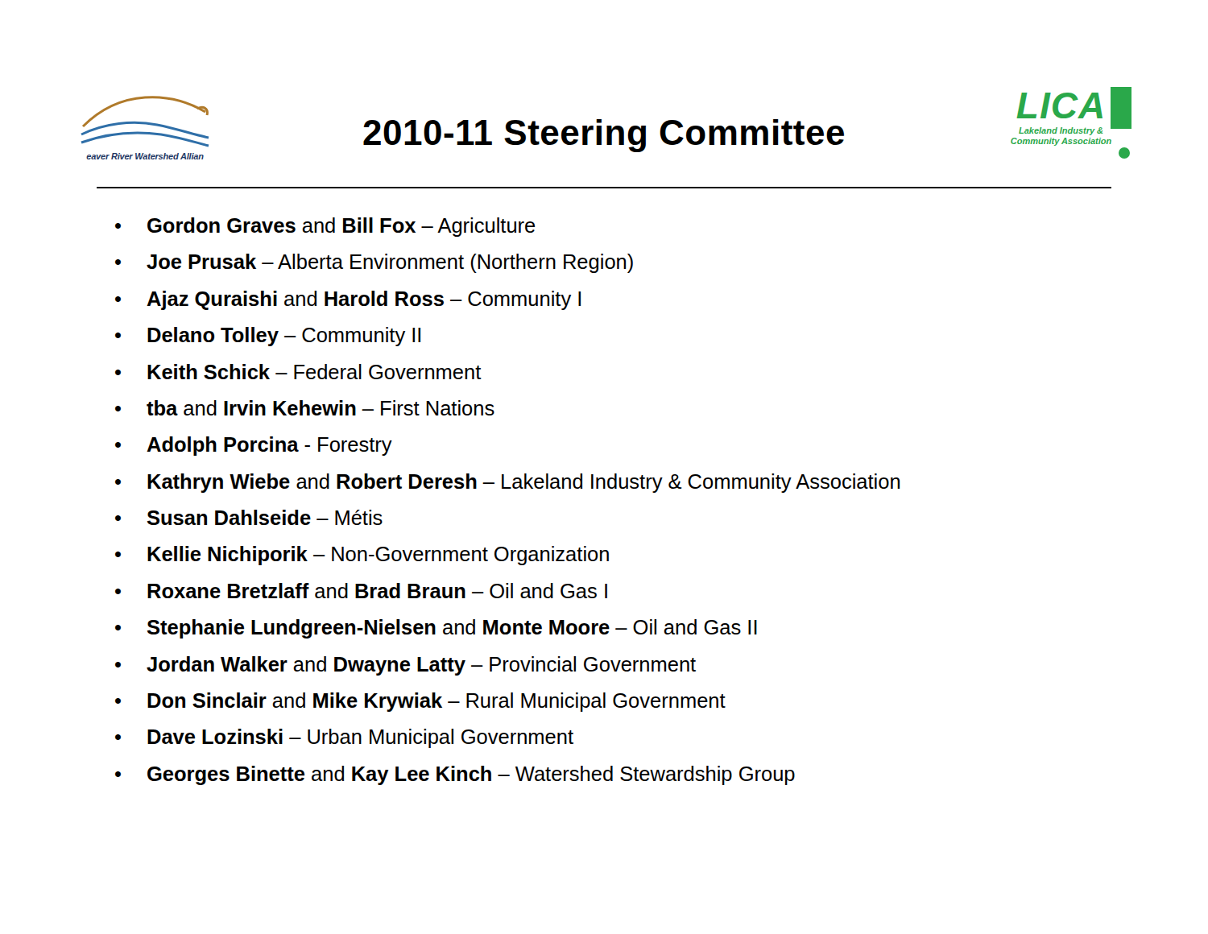eaver River Watershed Allian
LICA
Lakeland Industry &
Community Association
2010-11 Steering Committee
Gordon Graves and Bill Fox – Agriculture
Joe Prusak – Alberta Environment (Northern Region)
Ajaz Quraishi and Harold Ross – Community I
Delano Tolley – Community II
Keith Schick – Federal Government
tba and Irvin Kehewin – First Nations
Adolph Porcina - Forestry
Kathryn Wiebe and Robert Deresh – Lakeland Industry & Community Association
Susan Dahlseide – Métis
Kellie Nichiporik – Non-Government Organization
Roxane Bretzlaff and Brad Braun – Oil and Gas I
Stephanie Lundgreen-Nielsen and Monte Moore – Oil and Gas II
Jordan Walker and Dwayne Latty – Provincial Government
Don Sinclair and Mike Krywiak – Rural Municipal Government
Dave Lozinski – Urban Municipal Government
Georges Binette and Kay Lee Kinch – Watershed Stewardship Group